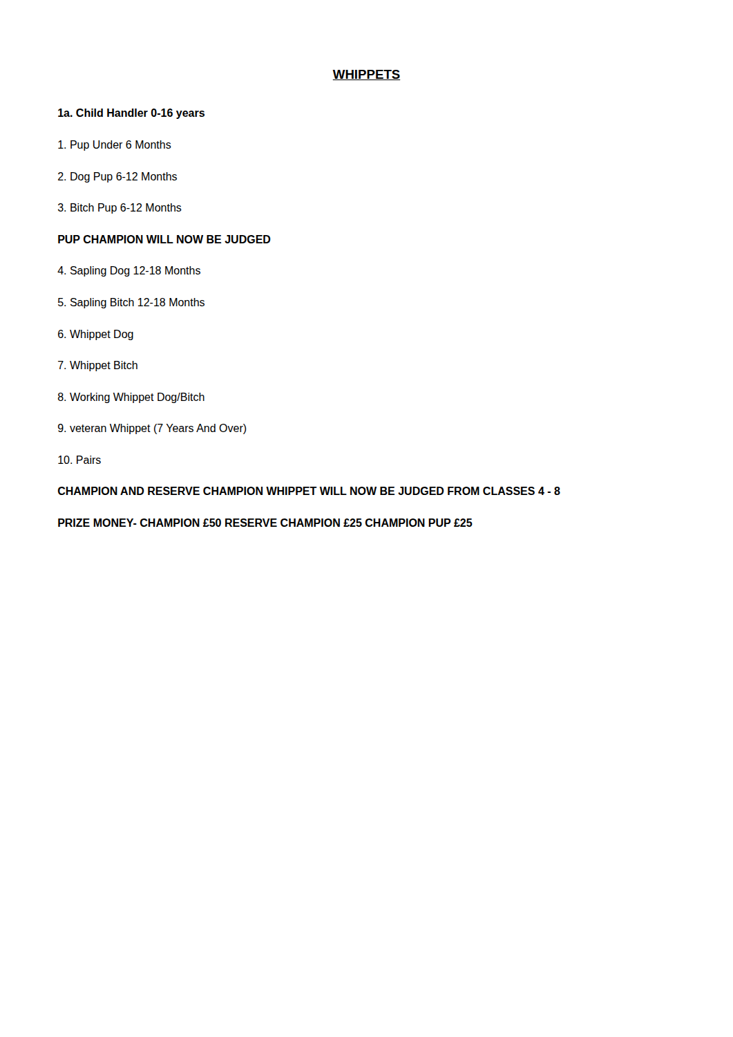WHIPPETS
1a. Child Handler 0-16 years
1. Pup Under 6 Months
2. Dog Pup 6-12 Months
3. Bitch Pup 6-12 Months
PUP CHAMPION WILL NOW BE JUDGED
4. Sapling Dog 12-18 Months
5. Sapling Bitch 12-18 Months
6. Whippet Dog
7. Whippet Bitch
8. Working Whippet Dog/Bitch
9. veteran Whippet (7 Years And Over)
10. Pairs
CHAMPION AND RESERVE CHAMPION WHIPPET WILL NOW BE JUDGED FROM CLASSES 4 - 8
PRIZE MONEY- CHAMPION £50 RESERVE CHAMPION £25 CHAMPION PUP £25